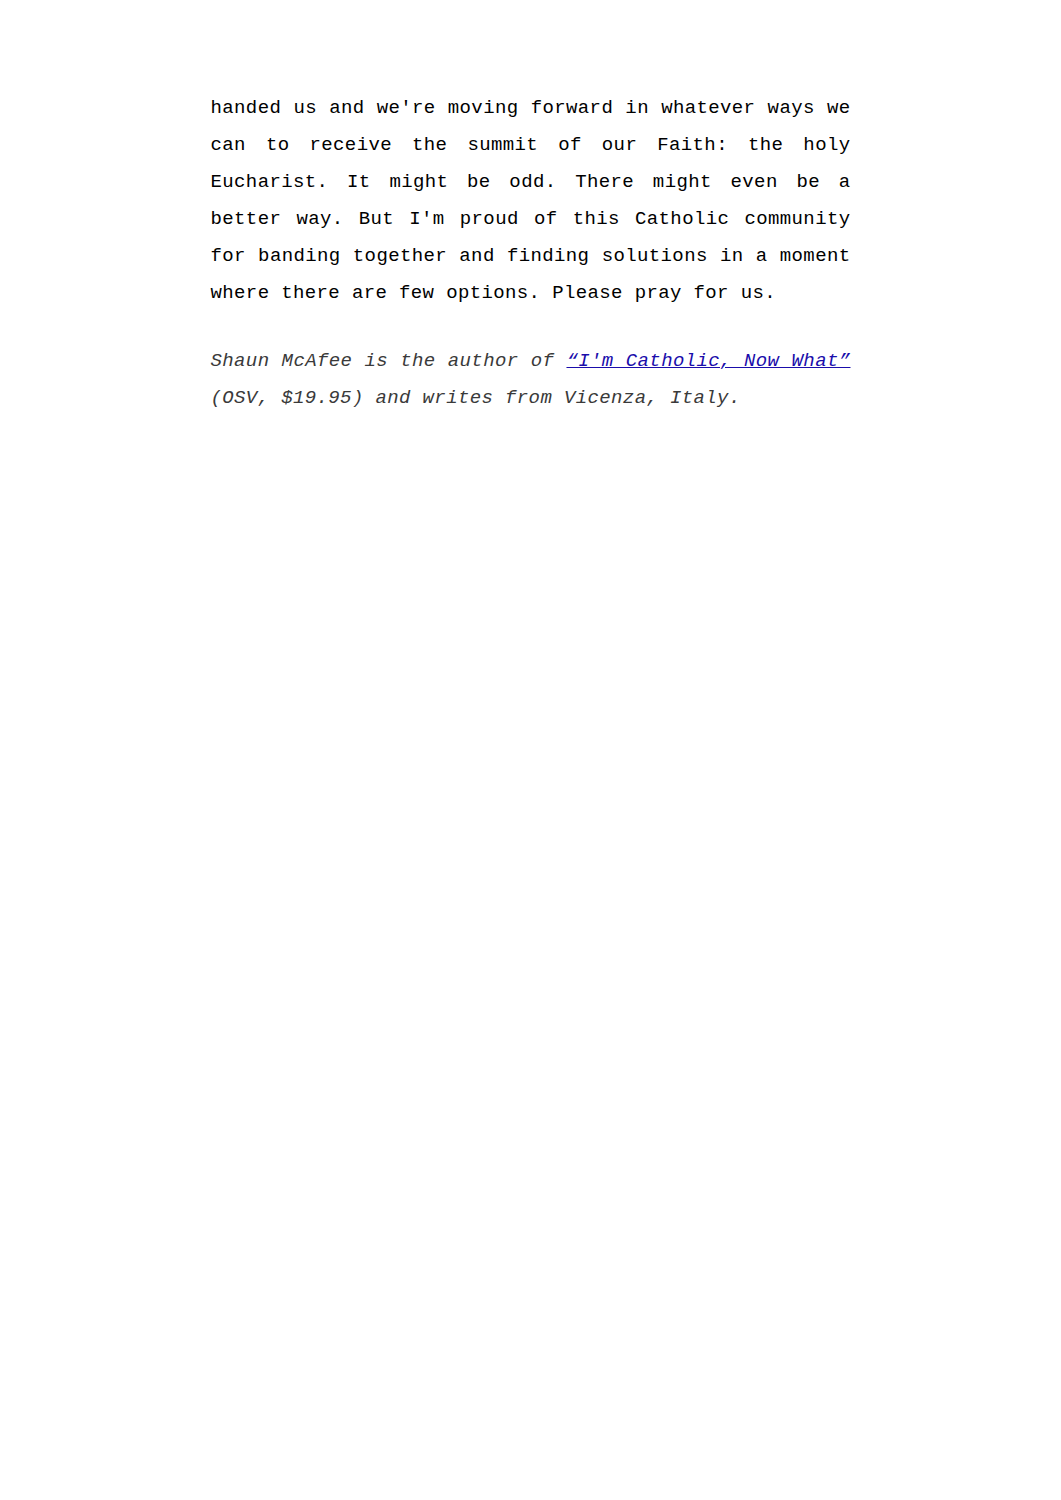handed us and we're moving forward in whatever ways we can to receive the summit of our Faith: the holy Eucharist. It might be odd. There might even be a better way. But I'm proud of this Catholic community for banding together and finding solutions in a moment where there are few options. Please pray for us.
Shaun McAfee is the author of “I'm Catholic, Now What” (OSV, $19.95) and writes from Vicenza, Italy.